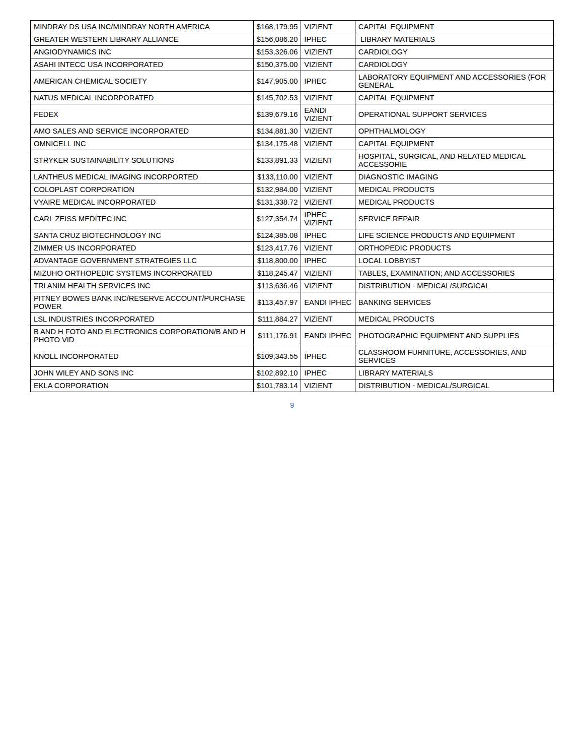| MINDRAY DS USA INC/MINDRAY NORTH AMERICA | $168,179.95 | VIZIENT | CAPITAL EQUIPMENT |
| GREATER WESTERN LIBRARY ALLIANCE | $156,086.20 | IPHEC | LIBRARY MATERIALS |
| ANGIODYNAMICS INC | $153,326.06 | VIZIENT | CARDIOLOGY |
| ASAHI INTECC USA INCORPORATED | $150,375.00 | VIZIENT | CARDIOLOGY |
| AMERICAN CHEMICAL SOCIETY | $147,905.00 | IPHEC | LABORATORY EQUIPMENT AND ACCESSORIES (FOR GENERAL |
| NATUS MEDICAL INCORPORATED | $145,702.53 | VIZIENT | CAPITAL EQUIPMENT |
| FEDEX | $139,679.16 | EANDI VIZIENT | OPERATIONAL SUPPORT SERVICES |
| AMO SALES AND SERVICE INCORPORATED | $134,881.30 | VIZIENT | OPHTHALMOLOGY |
| OMNICELL INC | $134,175.48 | VIZIENT | CAPITAL EQUIPMENT |
| STRYKER SUSTAINABILITY SOLUTIONS | $133,891.33 | VIZIENT | HOSPITAL, SURGICAL, AND RELATED MEDICAL ACCESSORIE |
| LANTHEUS MEDICAL IMAGING INCORPORTED | $133,110.00 | VIZIENT | DIAGNOSTIC IMAGING |
| COLOPLAST CORPORATION | $132,984.00 | VIZIENT | MEDICAL PRODUCTS |
| VYAIRE MEDICAL INCORPORATED | $131,338.72 | VIZIENT | MEDICAL PRODUCTS |
| CARL ZEISS MEDITEC INC | $127,354.74 | IPHEC VIZIENT | SERVICE REPAIR |
| SANTA CRUZ BIOTECHNOLOGY INC | $124,385.08 | IPHEC | LIFE SCIENCE PRODUCTS AND EQUIPMENT |
| ZIMMER US INCORPORATED | $123,417.76 | VIZIENT | ORTHOPEDIC PRODUCTS |
| ADVANTAGE GOVERNMENT STRATEGIES LLC | $118,800.00 | IPHEC | LOCAL LOBBYIST |
| MIZUHO ORTHOPEDIC SYSTEMS INCORPORATED | $118,245.47 | VIZIENT | TABLES, EXAMINATION; AND ACCESSORIES |
| TRI ANIM HEALTH SERVICES INC | $113,636.46 | VIZIENT | DISTRIBUTION - MEDICAL/SURGICAL |
| PITNEY BOWES BANK INC/RESERVE ACCOUNT/PURCHASE POWER | $113,457.97 | EANDI IPHEC | BANKING SERVICES |
| LSL INDUSTRIES INCORPORATED | $111,884.27 | VIZIENT | MEDICAL PRODUCTS |
| B AND H FOTO AND ELECTRONICS CORPORATION/B AND H PHOTO VID | $111,176.91 | EANDI IPHEC | PHOTOGRAPHIC EQUIPMENT AND SUPPLIES |
| KNOLL INCORPORATED | $109,343.55 | IPHEC | CLASSROOM FURNITURE, ACCESSORIES, AND SERVICES |
| JOHN WILEY AND SONS INC | $102,892.10 | IPHEC | LIBRARY MATERIALS |
| EKLA CORPORATION | $101,783.14 | VIZIENT | DISTRIBUTION - MEDICAL/SURGICAL |
9